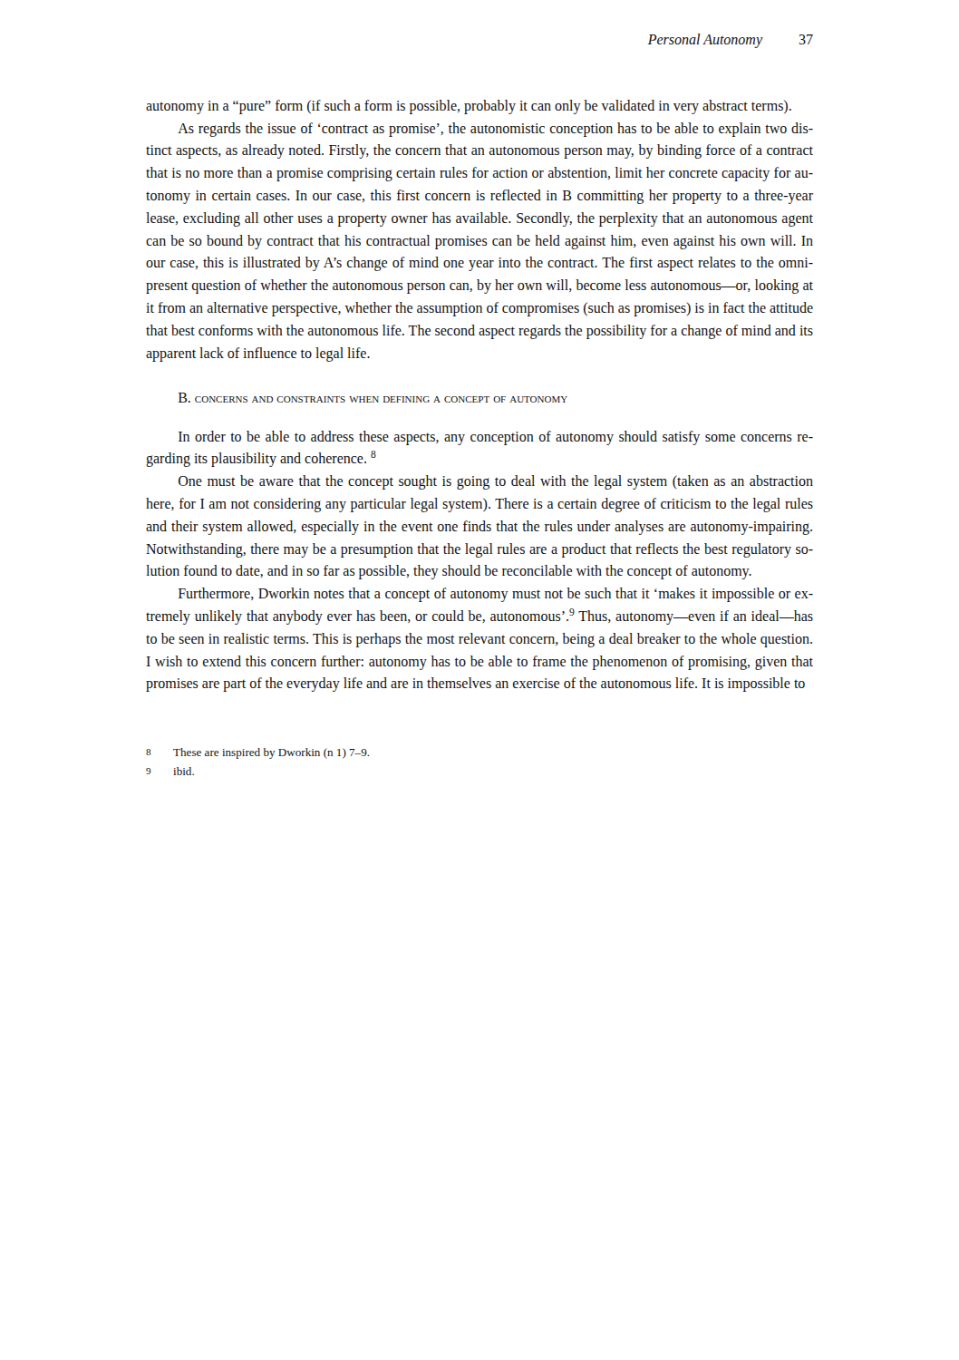Personal Autonomy 37
autonomy in a “pure” form (if such a form is possible, probably it can only be validated in very abstract terms).
As regards the issue of ‘contract as promise’, the autonomistic conception has to be able to explain two distinct aspects, as already noted. Firstly, the concern that an autonomous person may, by binding force of a contract that is no more than a promise comprising certain rules for action or abstention, limit her concrete capacity for autonomy in certain cases. In our case, this first concern is reflected in B committing her property to a three-year lease, excluding all other uses a property owner has available. Secondly, the perplexity that an autonomous agent can be so bound by contract that his contractual promises can be held against him, even against his own will. In our case, this is illustrated by A’s change of mind one year into the contract. The first aspect relates to the omnipresent question of whether the autonomous person can, by her own will, become less autonomous—or, looking at it from an alternative perspective, whether the assumption of compromises (such as promises) is in fact the attitude that best conforms with the autonomous life. The second aspect regards the possibility for a change of mind and its apparent lack of influence to legal life.
B. Concerns and constraints when defining a concept of autonomy
In order to be able to address these aspects, any conception of autonomy should satisfy some concerns regarding its plausibility and coherence. 8
One must be aware that the concept sought is going to deal with the legal system (taken as an abstraction here, for I am not considering any particular legal system). There is a certain degree of criticism to the legal rules and their system allowed, especially in the event one finds that the rules under analyses are autonomy-impairing. Notwithstanding, there may be a presumption that the legal rules are a product that reflects the best regulatory solution found to date, and in so far as possible, they should be reconcilable with the concept of autonomy.
Furthermore, Dworkin notes that a concept of autonomy must not be such that it ‘makes it impossible or extremely unlikely that anybody ever has been, or could be, autonomous’.9 Thus, autonomy—even if an ideal—has to be seen in realistic terms. This is perhaps the most relevant concern, being a deal breaker to the whole question. I wish to extend this concern further: autonomy has to be able to frame the phenomenon of promising, given that promises are part of the everyday life and are in themselves an exercise of the autonomous life. It is impossible to
8 These are inspired by Dworkin (n 1) 7–9.
9 ibid.